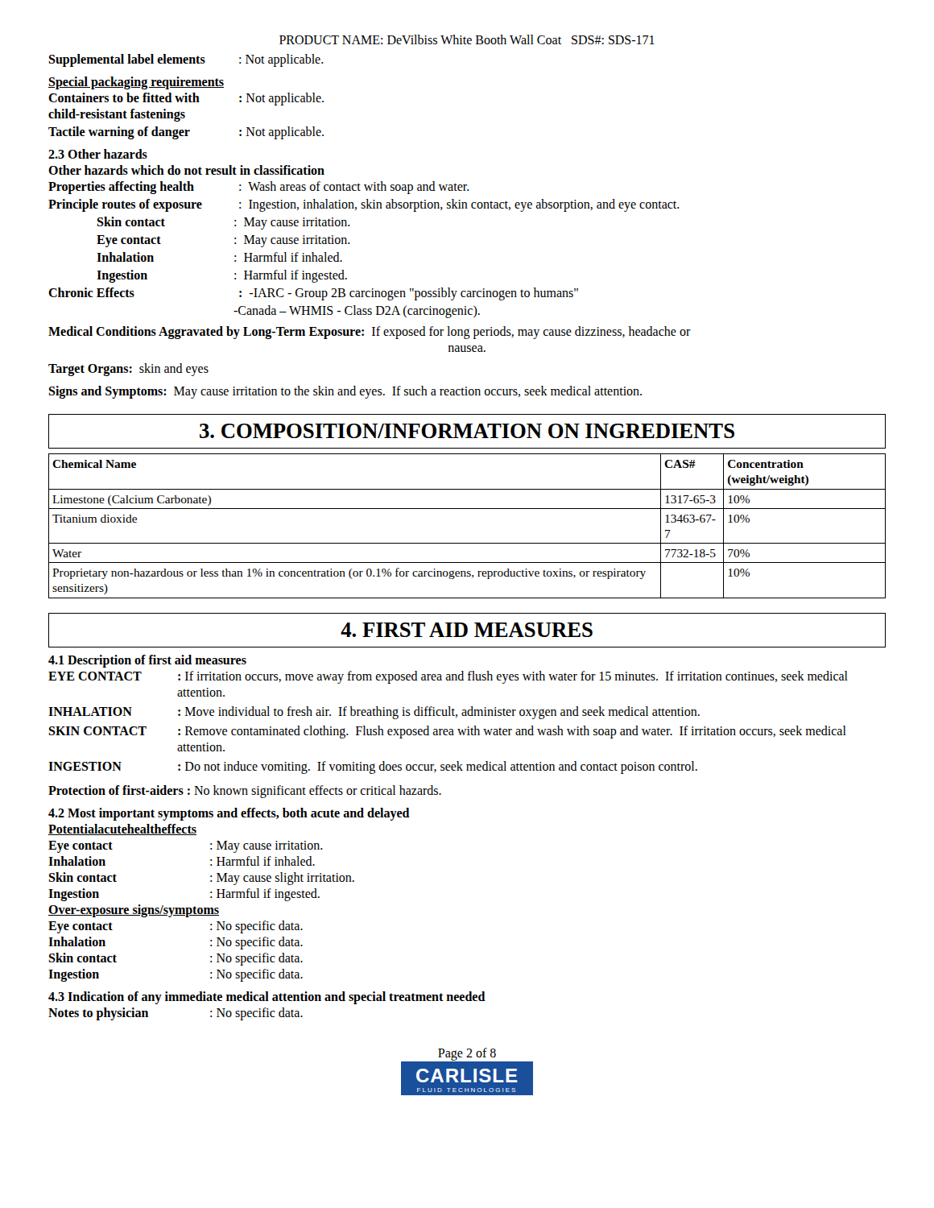PRODUCT NAME: DeVilbiss White Booth Wall Coat SDS#: SDS-171
Supplemental label elements
: Not applicable.
Special packaging requirements
Containers to be fitted with child-resistant fastenings
: Not applicable.
Tactile warning of danger
: Not applicable.
2.3 Other hazards
Other hazards which do not result in classification
Properties affecting health
: Wash areas of contact with soap and water.
Principle routes of exposure
: Ingestion, inhalation, skin absorption, skin contact, eye absorption, and eye contact.
Skin contact
: May cause irritation.
Eye contact
: May cause irritation.
Inhalation
: Harmful if inhaled.
Ingestion
: Harmful if ingested.
Chronic Effects
: -IARC - Group 2B carcinogen "possibly carcinogen to humans"
-Canada – WHMIS - Class D2A (carcinogenic).
Medical Conditions Aggravated by Long-Term Exposure: If exposed for long periods, may cause dizziness, headache or
nausea.
Target Organs: skin and eyes
Signs and Symptoms: May cause irritation to the skin and eyes. If such a reaction occurs, seek medical attention.
3. COMPOSITION/INFORMATION ON INGREDIENTS
| Chemical Name | CAS# | Concentration (weight/weight) |
| --- | --- | --- |
| Limestone (Calcium Carbonate) | 1317-65-3 | 10% |
| Titanium dioxide | 13463-67-7 | 10% |
| Water | 7732-18-5 | 70% |
| Proprietary non-hazardous or less than 1% in concentration (or 0.1% for carcinogens, reproductive toxins, or respiratory sensitizers) | | 10% |
4. FIRST AID MEASURES
4.1 Description of first aid measures
EYE CONTACT
: If irritation occurs, move away from exposed area and flush eyes with water for 15 minutes. If irritation continues, seek medical attention.
INHALATION
: Move individual to fresh air. If breathing is difficult, administer oxygen and seek medical attention.
SKIN CONTACT
: Remove contaminated clothing. Flush exposed area with water and wash with soap and water. If irritation occurs, seek medical attention.
INGESTION
: Do not induce vomiting. If vomiting does occur, seek medical attention and contact poison control.
Protection of first-aiders : No known significant effects or critical hazards.
4.2 Most important symptoms and effects, both acute and delayed
Potentialacutehealtheffects
Eye contact
: May cause irritation.
Inhalation
: Harmful if inhaled.
Skin contact
: May cause slight irritation.
Ingestion
: Harmful if ingested.
Over-exposure signs/symptoms
Eye contact
: No specific data.
Inhalation
: No specific data.
Skin contact
: No specific data.
Ingestion
: No specific data.
4.3 Indication of any immediate medical attention and special treatment needed
Notes to physician
: No specific data.
Page 2 of 8
CARLISLEFLUID TECHNOLOGIES